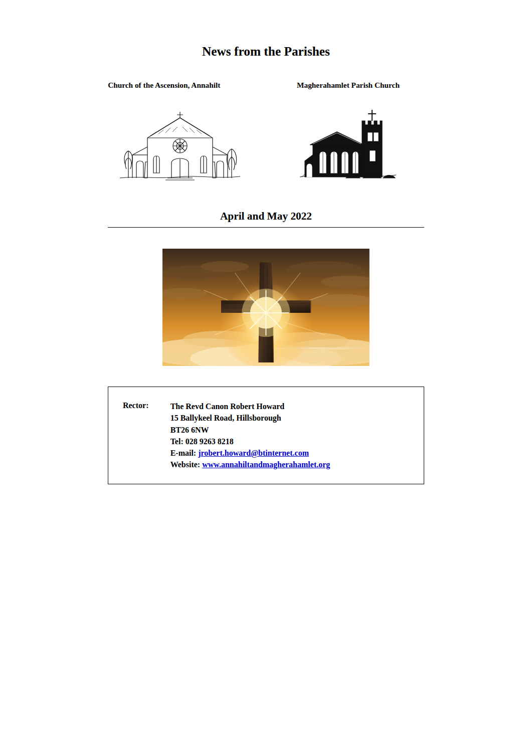News from the Parishes
Church of the Ascension, Annahilt
Magherahamlet Parish Church
April and May 2022
| Rector: | The Revd Canon Robert Howard 15 Ballykeel Road, Hillsborough BT26 6NW Tel: 028 9263 8218 E-mail: jrobert.howard@btinternet.com Website: www.annahiltandmagherahamlet.org |